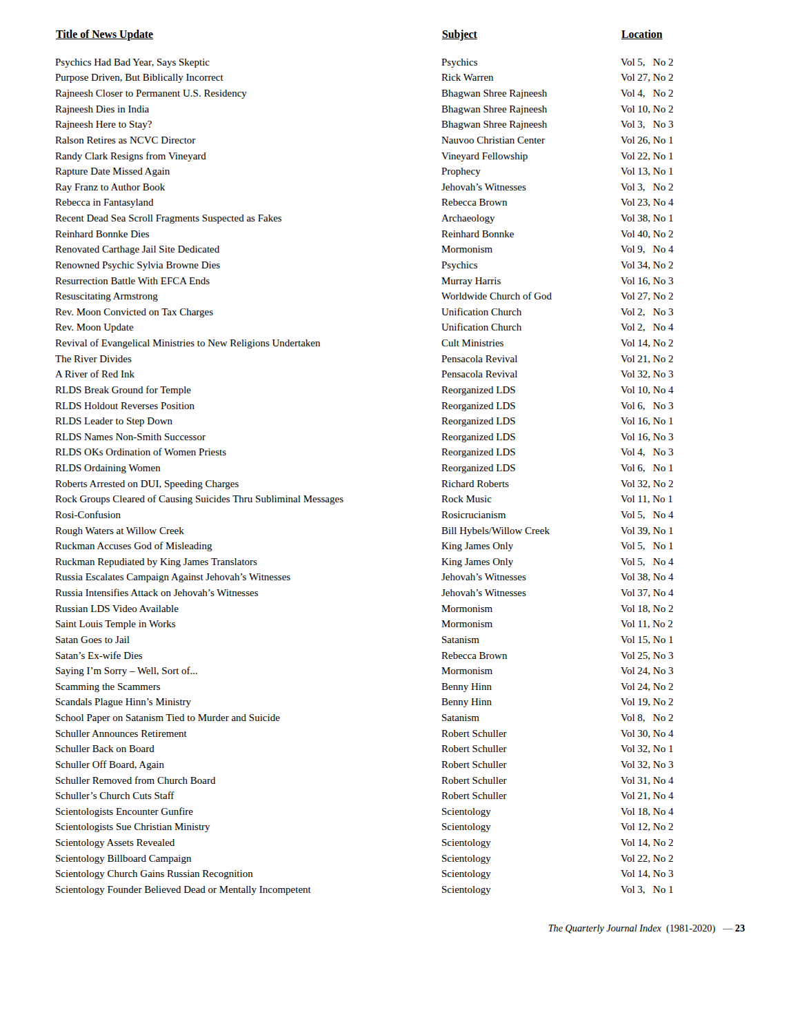| Title of News Update | Subject | Location |
| --- | --- | --- |
| Psychics Had Bad Year, Says Skeptic | Psychics | Vol 5, No 2 |
| Purpose Driven, But Biblically Incorrect | Rick Warren | Vol 27, No 2 |
| Rajneesh Closer to Permanent U.S. Residency | Bhagwan Shree Rajneesh | Vol 4, No 2 |
| Rajneesh Dies in India | Bhagwan Shree Rajneesh | Vol 10, No 2 |
| Rajneesh Here to Stay? | Bhagwan Shree Rajneesh | Vol 3, No 3 |
| Ralson Retires as NCVC Director | Nauvoo Christian Center | Vol 26, No 1 |
| Randy Clark Resigns from Vineyard | Vineyard Fellowship | Vol 22, No 1 |
| Rapture Date Missed Again | Prophecy | Vol 13, No 1 |
| Ray Franz to Author Book | Jehovah’s Witnesses | Vol 3, No 2 |
| Rebecca in Fantasyland | Rebecca Brown | Vol 23, No 4 |
| Recent Dead Sea Scroll Fragments Suspected as Fakes | Archaeology | Vol 38, No 1 |
| Reinhard Bonnke Dies | Reinhard Bonnke | Vol 40, No 2 |
| Renovated Carthage Jail Site Dedicated | Mormonism | Vol 9, No 4 |
| Renowned Psychic Sylvia Browne Dies | Psychics | Vol 34, No 2 |
| Resurrection Battle With EFCA Ends | Murray Harris | Vol 16, No 3 |
| Resuscitating Armstrong | Worldwide Church of God | Vol 27, No 2 |
| Rev. Moon Convicted on Tax Charges | Unification Church | Vol 2, No 3 |
| Rev. Moon Update | Unification Church | Vol 2, No 4 |
| Revival of Evangelical Ministries to New Religions Undertaken | Cult Ministries | Vol 14, No 2 |
| The River Divides | Pensacola Revival | Vol 21, No 2 |
| A River of Red Ink | Pensacola Revival | Vol 32, No 3 |
| RLDS Break Ground for Temple | Reorganized LDS | Vol 10, No 4 |
| RLDS Holdout Reverses Position | Reorganized LDS | Vol 6, No 3 |
| RLDS Leader to Step Down | Reorganized LDS | Vol 16, No 1 |
| RLDS Names Non-Smith Successor | Reorganized LDS | Vol 16, No 3 |
| RLDS OKs Ordination of Women Priests | Reorganized LDS | Vol 4, No 3 |
| RLDS Ordaining Women | Reorganized LDS | Vol 6, No 1 |
| Roberts Arrested on DUI, Speeding Charges | Richard Roberts | Vol 32, No 2 |
| Rock Groups Cleared of Causing Suicides Thru Subliminal Messages | Rock Music | Vol 11, No 1 |
| Rosi-Confusion | Rosicrucianism | Vol 5, No 4 |
| Rough Waters at Willow Creek | Bill Hybels/Willow Creek | Vol 39, No 1 |
| Ruckman Accuses God of Misleading | King James Only | Vol 5, No 1 |
| Ruckman Repudiated by King James Translators | King James Only | Vol 5, No 4 |
| Russia Escalates Campaign Against Jehovah’s Witnesses | Jehovah’s Witnesses | Vol 38, No 4 |
| Russia Intensifies Attack on Jehovah’s Witnesses | Jehovah’s Witnesses | Vol 37, No 4 |
| Russian LDS Video Available | Mormonism | Vol 18, No 2 |
| Saint Louis Temple in Works | Mormonism | Vol 11, No 2 |
| Satan Goes to Jail | Satanism | Vol 15, No 1 |
| Satan’s Ex-wife Dies | Rebecca Brown | Vol 25, No 3 |
| Saying I’m Sorry – Well, Sort of... | Mormonism | Vol 24, No 3 |
| Scamming the Scammers | Benny Hinn | Vol 24, No 2 |
| Scandals Plague Hinn’s Ministry | Benny Hinn | Vol 19, No 2 |
| School Paper on Satanism Tied to Murder and Suicide | Satanism | Vol 8, No 2 |
| Schuller Announces Retirement | Robert Schuller | Vol 30, No 4 |
| Schuller Back on Board | Robert Schuller | Vol 32, No 1 |
| Schuller Off Board, Again | Robert Schuller | Vol 32, No 3 |
| Schuller Removed from Church Board | Robert Schuller | Vol 31, No 4 |
| Schuller’s Church Cuts Staff | Robert Schuller | Vol 21, No 4 |
| Scientologists Encounter Gunfire | Scientology | Vol 18, No 4 |
| Scientologists Sue Christian Ministry | Scientology | Vol 12, No 2 |
| Scientology Assets Revealed | Scientology | Vol 14, No 2 |
| Scientology Billboard Campaign | Scientology | Vol 22, No 2 |
| Scientology Church Gains Russian Recognition | Scientology | Vol 14, No 3 |
| Scientology Founder Believed Dead or Mentally Incompetent | Scientology | Vol 3, No 1 |
The Quarterly Journal Index (1981-2020) — 23